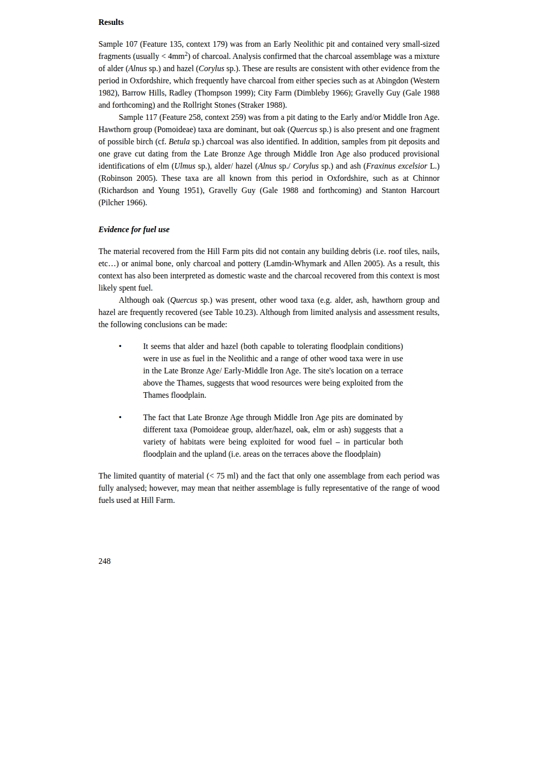Results
Sample 107 (Feature 135, context 179) was from an Early Neolithic pit and contained very small-sized fragments (usually < 4mm2) of charcoal. Analysis confirmed that the charcoal assemblage was a mixture of alder (Alnus sp.) and hazel (Corylus sp.). These are results are consistent with other evidence from the period in Oxfordshire, which frequently have charcoal from either species such as at Abingdon (Western 1982), Barrow Hills, Radley (Thompson 1999); City Farm (Dimbleby 1966); Gravelly Guy (Gale 1988 and forthcoming) and the Rollright Stones (Straker 1988).
Sample 117 (Feature 258, context 259) was from a pit dating to the Early and/or Middle Iron Age. Hawthorn group (Pomoideae) taxa are dominant, but oak (Quercus sp.) is also present and one fragment of possible birch (cf. Betula sp.) charcoal was also identified. In addition, samples from pit deposits and one grave cut dating from the Late Bronze Age through Middle Iron Age also produced provisional identifications of elm (Ulmus sp.), alder/ hazel (Alnus sp./ Corylus sp.) and ash (Fraxinus excelsior L.) (Robinson 2005). These taxa are all known from this period in Oxfordshire, such as at Chinnor (Richardson and Young 1951), Gravelly Guy (Gale 1988 and forthcoming) and Stanton Harcourt (Pilcher 1966).
Evidence for fuel use
The material recovered from the Hill Farm pits did not contain any building debris (i.e. roof tiles, nails, etc…) or animal bone, only charcoal and pottery (Lamdin-Whymark and Allen 2005). As a result, this context has also been interpreted as domestic waste and the charcoal recovered from this context is most likely spent fuel.
Although oak (Quercus sp.) was present, other wood taxa (e.g. alder, ash, hawthorn group and hazel are frequently recovered (see Table 10.23). Although from limited analysis and assessment results, the following conclusions can be made:
It seems that alder and hazel (both capable to tolerating floodplain conditions) were in use as fuel in the Neolithic and a range of other wood taxa were in use in the Late Bronze Age/ Early-Middle Iron Age. The site's location on a terrace above the Thames, suggests that wood resources were being exploited from the Thames floodplain.
The fact that Late Bronze Age through Middle Iron Age pits are dominated by different taxa (Pomoideae group, alder/hazel, oak, elm or ash) suggests that a variety of habitats were being exploited for wood fuel – in particular both floodplain and the upland (i.e. areas on the terraces above the floodplain)
The limited quantity of material (< 75 ml) and the fact that only one assemblage from each period was fully analysed; however, may mean that neither assemblage is fully representative of the range of wood fuels used at Hill Farm.
248